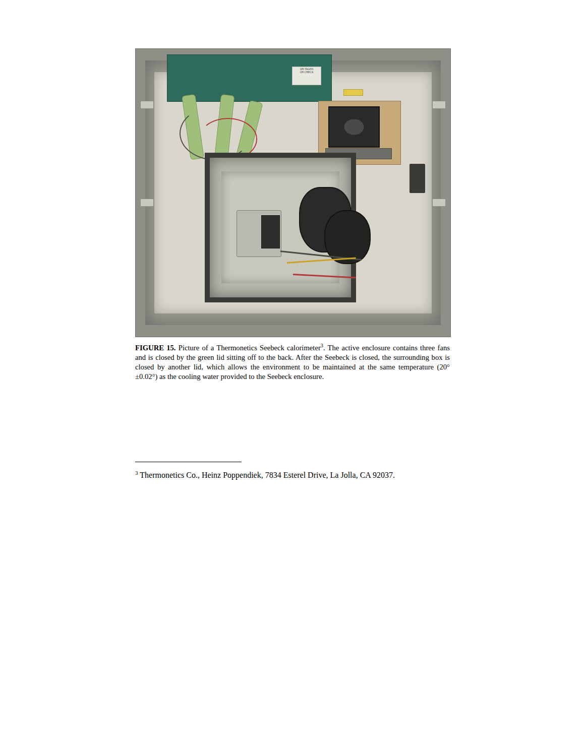ON TRANS
ON CHECK
FIGURE 15. Picture of a Thermonetics Seebeck calorimeter3. The active enclosure contains three fans and is closed by the green lid sitting off to the back. After the Seebeck is closed, the surrounding box is closed by another lid, which allows the environment to be maintained at the same temperature (20°±0.02°) as the cooling water provided to the Seebeck enclosure.
3 Thermonetics Co., Heinz Poppendiek, 7834 Esterel Drive, La Jolla, CA 92037.